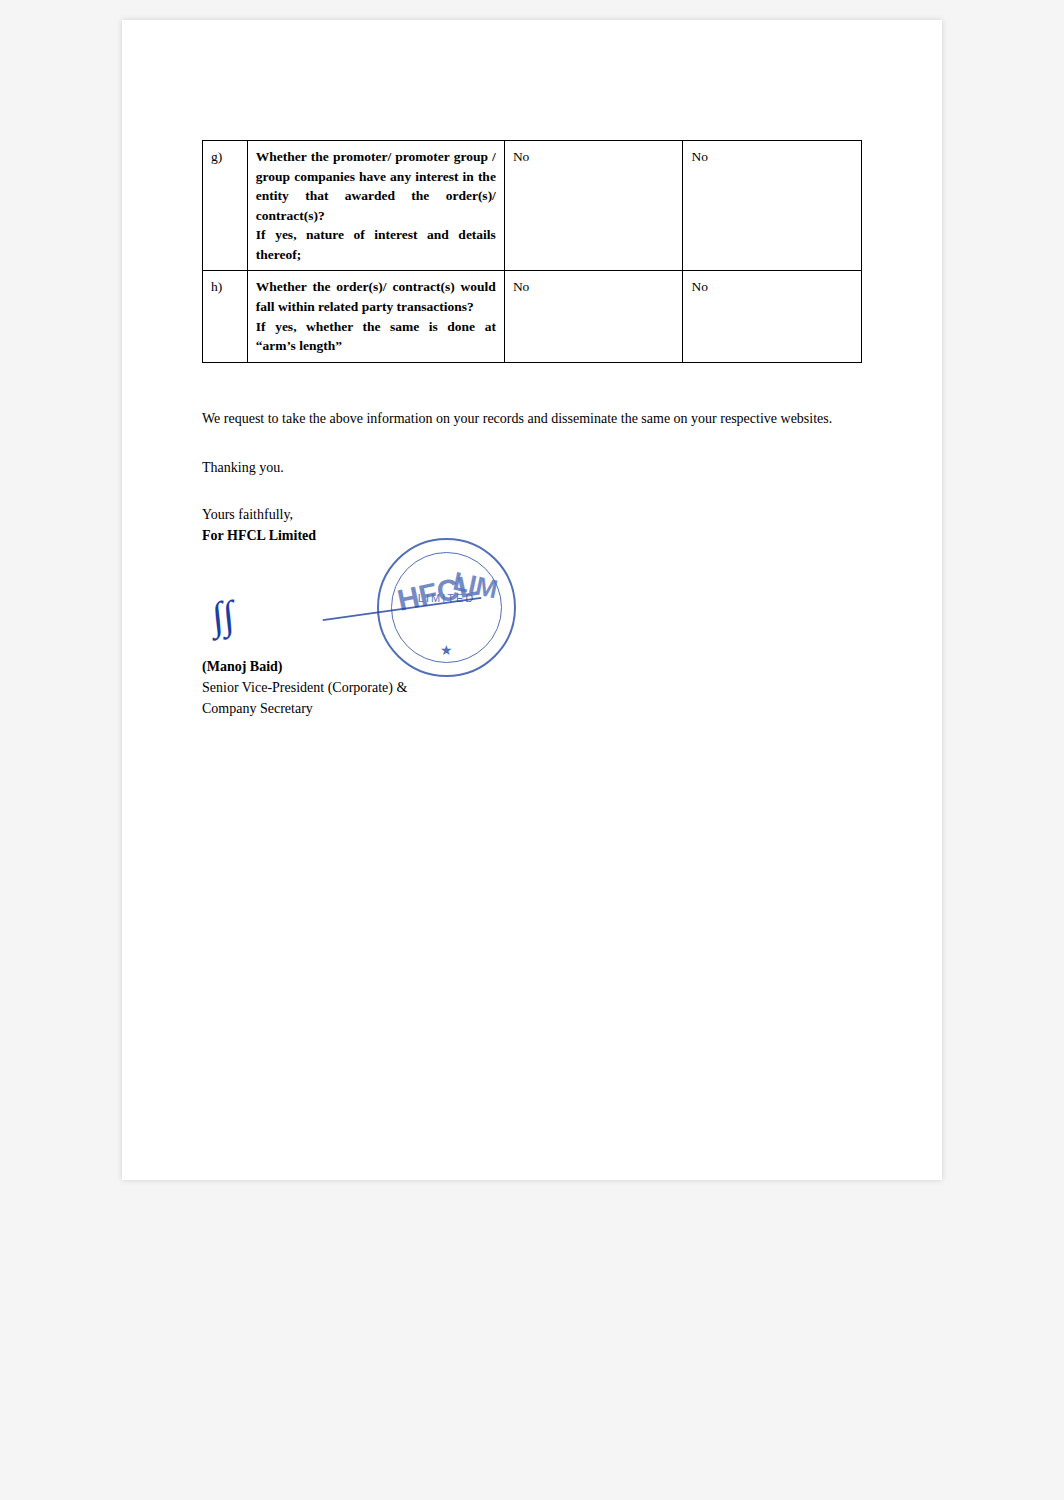| g) | Whether the promoter/ promoter group / group companies have any interest in the entity that awarded the order(s)/ contract(s)? If yes, nature of interest and details thereof; | No | No |
| h) | Whether the order(s)/ contract(s) would fall within related party transactions? If yes, whether the same is done at “arm’s length” | No | No |
We request to take the above information on your records and disseminate the same on your respective websites.
Thanking you.
Yours faithfully,
For HFCL Limited
HFCL
LIM
LIMITED
★
∫∫
(Manoj Baid)
Senior Vice-President (Corporate) &
Company Secretary